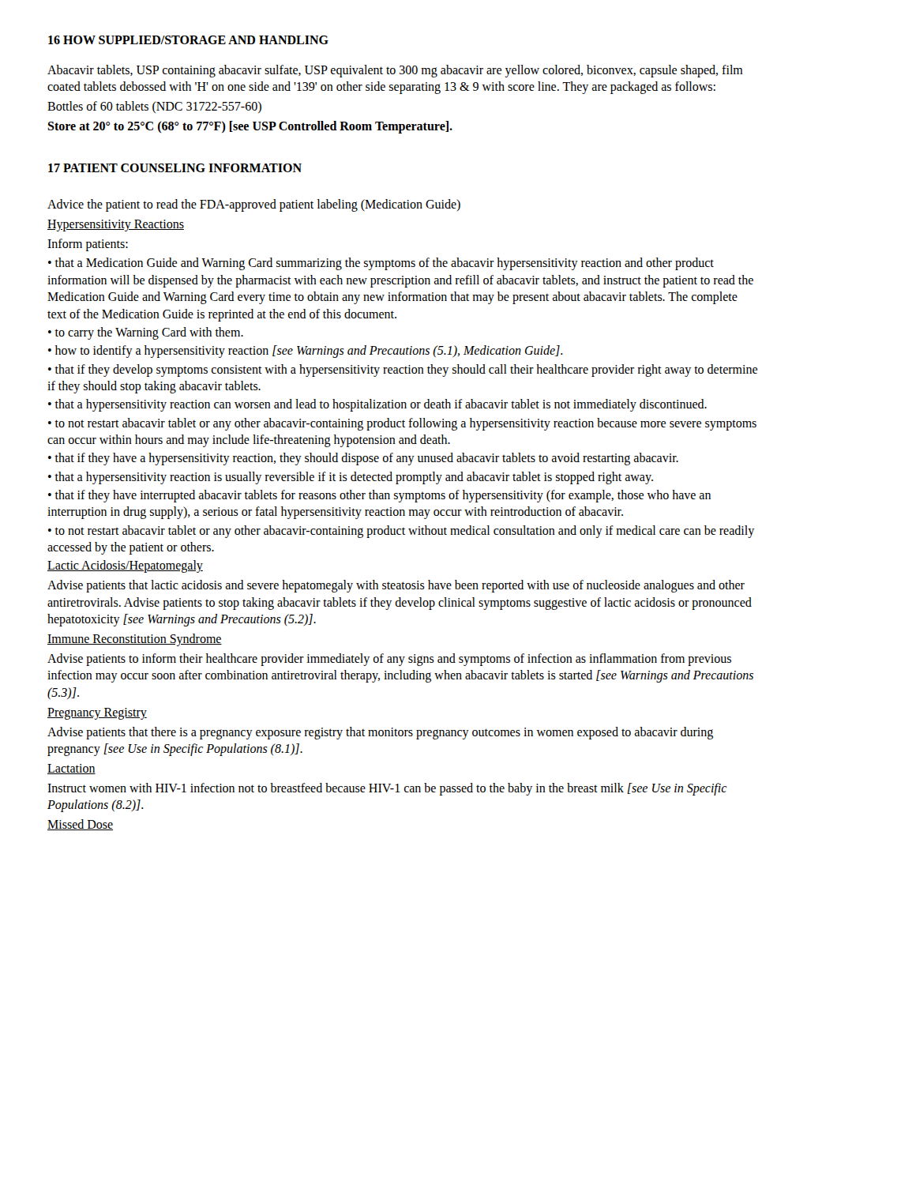16 HOW SUPPLIED/STORAGE AND HANDLING
Abacavir tablets, USP containing abacavir sulfate, USP equivalent to 300 mg abacavir are yellow colored, biconvex, capsule shaped, film coated tablets debossed with 'H' on one side and '139' on other side separating 13 & 9 with score line. They are packaged as follows:
Bottles of 60 tablets (NDC 31722-557-60)
Store at 20° to 25°C (68° to 77°F) [see USP Controlled Room Temperature].
17 PATIENT COUNSELING INFORMATION
Advice the patient to read the FDA-approved patient labeling (Medication Guide)
Hypersensitivity Reactions
Inform patients:
that a Medication Guide and Warning Card summarizing the symptoms of the abacavir hypersensitivity reaction and other product information will be dispensed by the pharmacist with each new prescription and refill of abacavir tablets, and instruct the patient to read the Medication Guide and Warning Card every time to obtain any new information that may be present about abacavir tablets. The complete text of the Medication Guide is reprinted at the end of this document.
to carry the Warning Card with them.
how to identify a hypersensitivity reaction [see Warnings and Precautions (5.1), Medication Guide].
that if they develop symptoms consistent with a hypersensitivity reaction they should call their healthcare provider right away to determine if they should stop taking abacavir tablets.
that a hypersensitivity reaction can worsen and lead to hospitalization or death if abacavir tablet is not immediately discontinued.
to not restart abacavir tablet or any other abacavir-containing product following a hypersensitivity reaction because more severe symptoms can occur within hours and may include life-threatening hypotension and death.
that if they have a hypersensitivity reaction, they should dispose of any unused abacavir tablets to avoid restarting abacavir.
that a hypersensitivity reaction is usually reversible if it is detected promptly and abacavir tablet is stopped right away.
that if they have interrupted abacavir tablets for reasons other than symptoms of hypersensitivity (for example, those who have an interruption in drug supply), a serious or fatal hypersensitivity reaction may occur with reintroduction of abacavir.
to not restart abacavir tablet or any other abacavir-containing product without medical consultation and only if medical care can be readily accessed by the patient or others.
Lactic Acidosis/Hepatomegaly
Advise patients that lactic acidosis and severe hepatomegaly with steatosis have been reported with use of nucleoside analogues and other antiretrovirals. Advise patients to stop taking abacavir tablets if they develop clinical symptoms suggestive of lactic acidosis or pronounced hepatotoxicity [see Warnings and Precautions (5.2)].
Immune Reconstitution Syndrome
Advise patients to inform their healthcare provider immediately of any signs and symptoms of infection as inflammation from previous infection may occur soon after combination antiretroviral therapy, including when abacavir tablets is started [see Warnings and Precautions (5.3)].
Pregnancy Registry
Advise patients that there is a pregnancy exposure registry that monitors pregnancy outcomes in women exposed to abacavir during pregnancy [see Use in Specific Populations (8.1)].
Lactation
Instruct women with HIV-1 infection not to breastfeed because HIV-1 can be passed to the baby in the breast milk [see Use in Specific Populations (8.2)].
Missed Dose